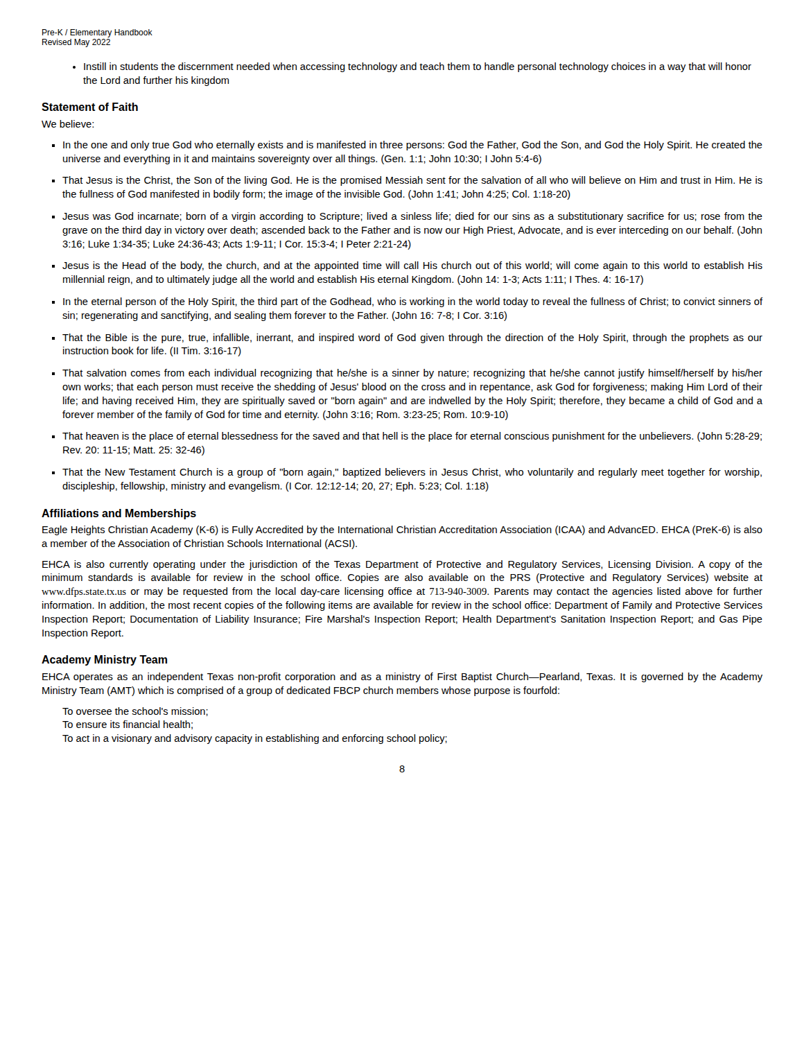Pre-K / Elementary Handbook
Revised May 2022
Instill in students the discernment needed when accessing technology and teach them to handle personal technology choices in a way that will honor the Lord and further his kingdom
Statement of Faith
We believe:
In the one and only true God who eternally exists and is manifested in three persons: God the Father, God the Son, and God the Holy Spirit. He created the universe and everything in it and maintains sovereignty over all things. (Gen. 1:1; John 10:30; I John 5:4-6)
That Jesus is the Christ, the Son of the living God. He is the promised Messiah sent for the salvation of all who will believe on Him and trust in Him. He is the fullness of God manifested in bodily form; the image of the invisible God. (John 1:41; John 4:25; Col. 1:18-20)
Jesus was God incarnate; born of a virgin according to Scripture; lived a sinless life; died for our sins as a substitutionary sacrifice for us; rose from the grave on the third day in victory over death; ascended back to the Father and is now our High Priest, Advocate, and is ever interceding on our behalf. (John 3:16; Luke 1:34-35; Luke 24:36-43; Acts 1:9-11; I Cor. 15:3-4; I Peter 2:21-24)
Jesus is the Head of the body, the church, and at the appointed time will call His church out of this world; will come again to this world to establish His millennial reign, and to ultimately judge all the world and establish His eternal Kingdom. (John 14: 1-3; Acts 1:11; I Thes. 4: 16-17)
In the eternal person of the Holy Spirit, the third part of the Godhead, who is working in the world today to reveal the fullness of Christ; to convict sinners of sin; regenerating and sanctifying, and sealing them forever to the Father. (John 16: 7-8; I Cor. 3:16)
That the Bible is the pure, true, infallible, inerrant, and inspired word of God given through the direction of the Holy Spirit, through the prophets as our instruction book for life. (II Tim. 3:16-17)
That salvation comes from each individual recognizing that he/she is a sinner by nature; recognizing that he/she cannot justify himself/herself by his/her own works; that each person must receive the shedding of Jesus' blood on the cross and in repentance, ask God for forgiveness; making Him Lord of their life; and having received Him, they are spiritually saved or "born again" and are indwelled by the Holy Spirit; therefore, they became a child of God and a forever member of the family of God for time and eternity. (John 3:16; Rom. 3:23-25; Rom. 10:9-10)
That heaven is the place of eternal blessedness for the saved and that hell is the place for eternal conscious punishment for the unbelievers. (John 5:28-29; Rev. 20: 11-15; Matt. 25: 32-46)
That the New Testament Church is a group of "born again," baptized believers in Jesus Christ, who voluntarily and regularly meet together for worship, discipleship, fellowship, ministry and evangelism. (I Cor. 12:12-14; 20, 27; Eph. 5:23; Col. 1:18)
Affiliations and Memberships
Eagle Heights Christian Academy (K-6) is Fully Accredited by the International Christian Accreditation Association (ICAA) and AdvancED. EHCA (PreK-6) is also a member of the Association of Christian Schools International (ACSI).
EHCA is also currently operating under the jurisdiction of the Texas Department of Protective and Regulatory Services, Licensing Division. A copy of the minimum standards is available for review in the school office. Copies are also available on the PRS (Protective and Regulatory Services) website at www.dfps.state.tx.us or may be requested from the local day-care licensing office at 713-940-3009. Parents may contact the agencies listed above for further information. In addition, the most recent copies of the following items are available for review in the school office: Department of Family and Protective Services Inspection Report; Documentation of Liability Insurance; Fire Marshal's Inspection Report; Health Department's Sanitation Inspection Report; and Gas Pipe Inspection Report.
Academy Ministry Team
EHCA operates as an independent Texas non-profit corporation and as a ministry of First Baptist Church—Pearland, Texas. It is governed by the Academy Ministry Team (AMT) which is comprised of a group of dedicated FBCP church members whose purpose is fourfold:
To oversee the school's mission;
To ensure its financial health;
To act in a visionary and advisory capacity in establishing and enforcing school policy;
8